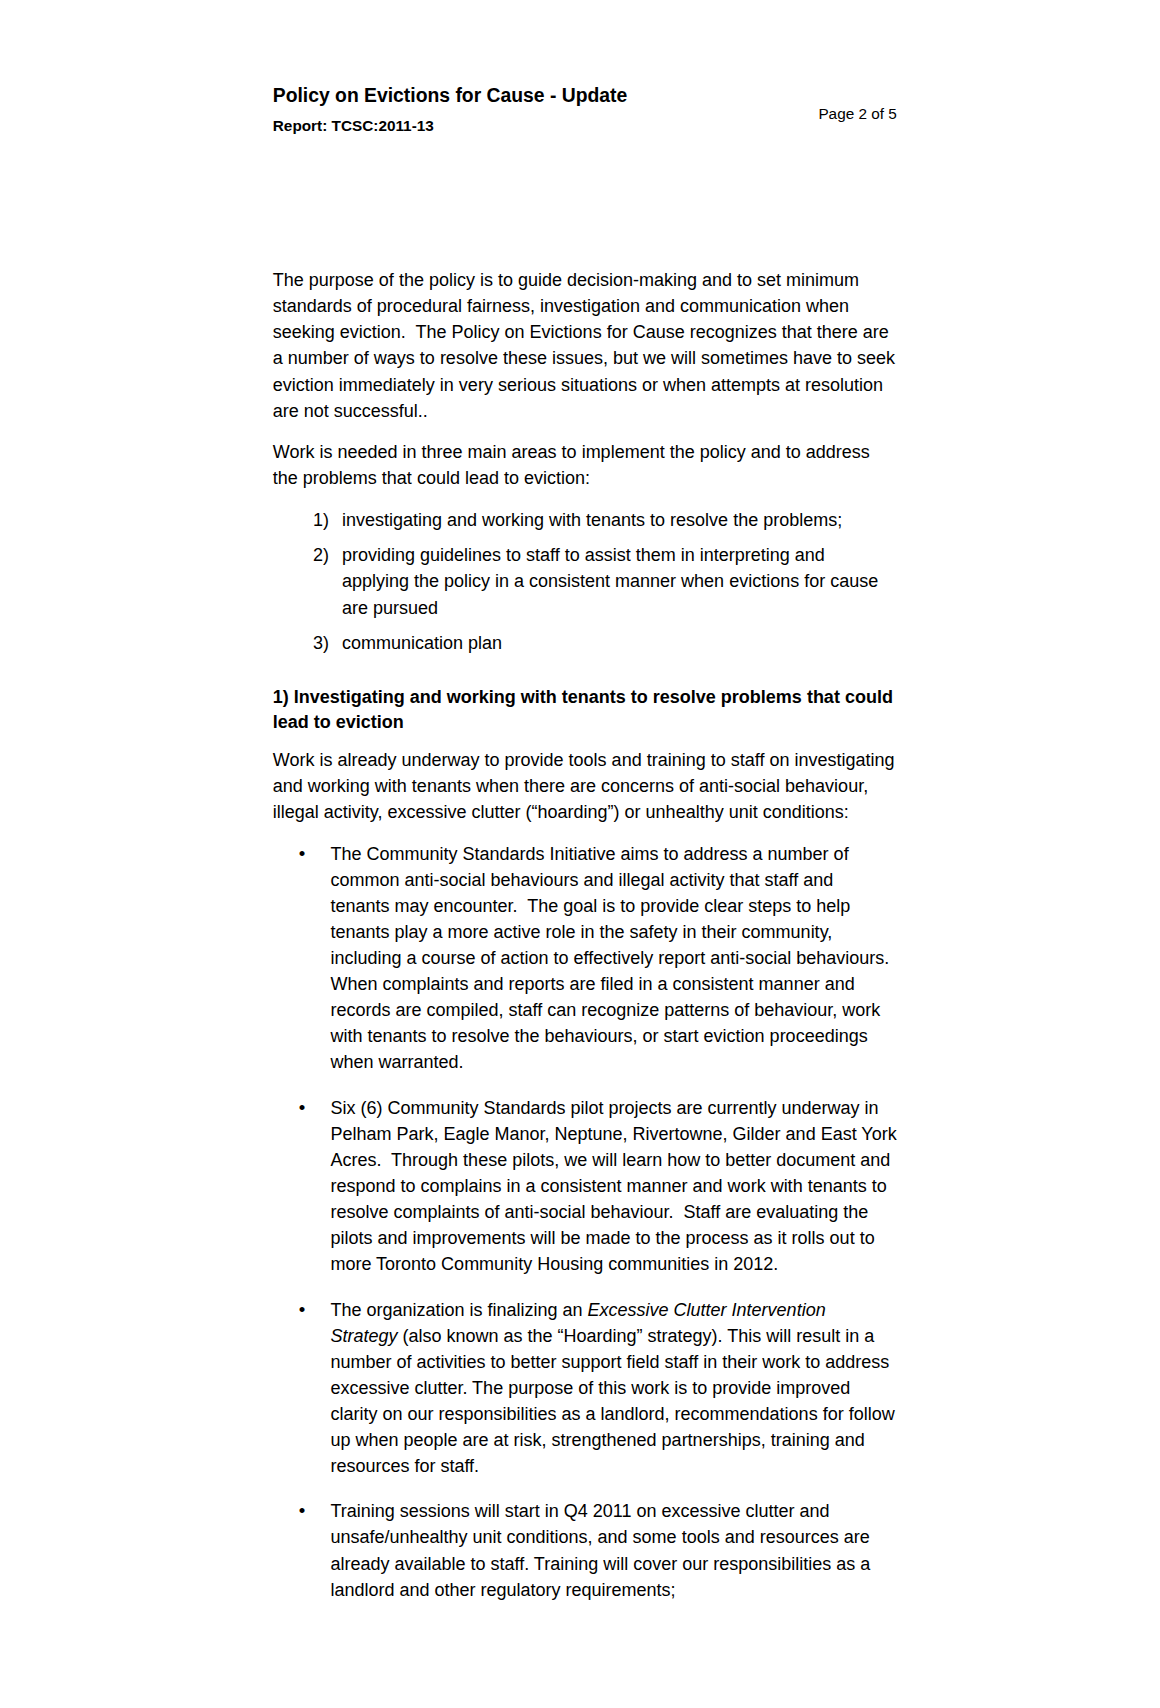Policy on Evictions for Cause - Update Report: TCSC:2011-13
Page 2 of 5
The purpose of the policy is to guide decision-making and to set minimum standards of procedural fairness, investigation and communication when seeking eviction. The Policy on Evictions for Cause recognizes that there are a number of ways to resolve these issues, but we will sometimes have to seek eviction immediately in very serious situations or when attempts at resolution are not successful..
Work is needed in three main areas to implement the policy and to address the problems that could lead to eviction:
1) investigating and working with tenants to resolve the problems;
2) providing guidelines to staff to assist them in interpreting and applying the policy in a consistent manner when evictions for cause are pursued
3) communication plan
1) Investigating and working with tenants to resolve problems that could lead to eviction
Work is already underway to provide tools and training to staff on investigating and working with tenants when there are concerns of anti-social behaviour, illegal activity, excessive clutter (“hoarding”) or unhealthy unit conditions:
The Community Standards Initiative aims to address a number of common anti-social behaviours and illegal activity that staff and tenants may encounter. The goal is to provide clear steps to help tenants play a more active role in the safety in their community, including a course of action to effectively report anti-social behaviours. When complaints and reports are filed in a consistent manner and records are compiled, staff can recognize patterns of behaviour, work with tenants to resolve the behaviours, or start eviction proceedings when warranted.
Six (6) Community Standards pilot projects are currently underway in Pelham Park, Eagle Manor, Neptune, Rivertowne, Gilder and East York Acres. Through these pilots, we will learn how to better document and respond to complains in a consistent manner and work with tenants to resolve complaints of anti-social behaviour. Staff are evaluating the pilots and improvements will be made to the process as it rolls out to more Toronto Community Housing communities in 2012.
The organization is finalizing an Excessive Clutter Intervention Strategy (also known as the “Hoarding” strategy). This will result in a number of activities to better support field staff in their work to address excessive clutter. The purpose of this work is to provide improved clarity on our responsibilities as a landlord, recommendations for follow up when people are at risk, strengthened partnerships, training and resources for staff.
Training sessions will start in Q4 2011 on excessive clutter and unsafe/unhealthy unit conditions, and some tools and resources are already available to staff. Training will cover our responsibilities as a landlord and other regulatory requirements;